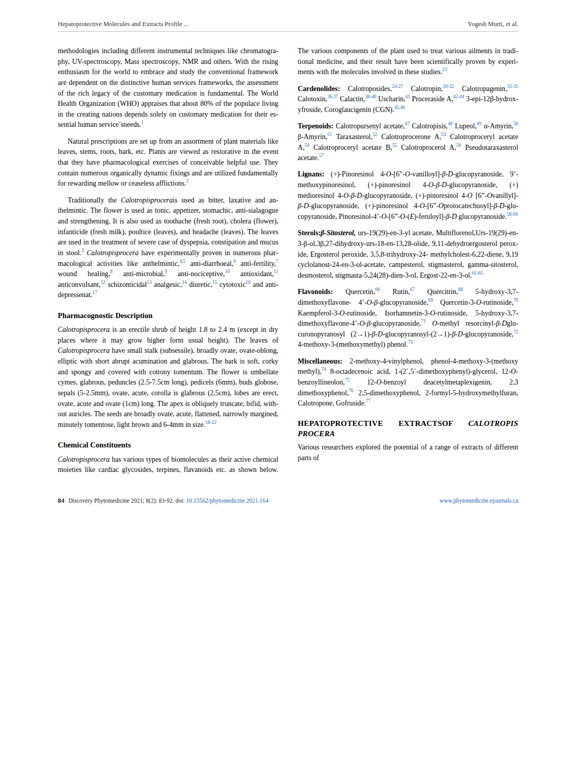Hepatoprotective Molecules and Extracts Profile ...
Yogesh Murti, et al.
methodologies including different instrumental techniques like chromatography, UV-spectroscopy, Mass spectroscopy, NMR and others. With the rising enthusiasm for the world to embrace and study the conventional framework are dependent on the distinctive human services frameworks, the assessment of the rich legacy of the customary medication is fundamental. The World Health Organization (WHO) appraises that about 80% of the populace living in the creating nations depends solely on customary medication for their essential human service’sneeds.1
Natural prescriptions are set up from an assortment of plant materials like leaves, stems, roots, bark, etc. Plants are viewed as restorative in the event that they have pharmacological exercises of conceivable helpful use. They contain numerous organically dynamic fixings and are utilized fundamentally for rewarding mellow or ceaseless afflictions.2
Traditionally the Calotropisprocerais used as bitter, laxative and anthelmintic. The flower is used as tonic, appetizer, stomachic, anti-sialagogue and strengthening. It is also used as toothache (fresh root), cholera (flower), infanticide (fresh milk), poultice (leaves), and headache (leaves). The leaves are used in the treatment of severe case of dyspepsia, constipation and mucus in stool.3 Calotropisprocera have experimentally proven in numerous pharmacological activities like anthelmintic,4,5 anti-diarrhoeal,6 anti-fertility,7 wound healing,8 anti-microbial,9 anti-nociceptive,10 antioxidant,11 anticonvulsant,12 schizonticidal13 analgesic,14 diuretic,15 cytotoxic16 and anti-depressenat.17
Pharmacognostic Description
Calotropisprocera is an erectile shrub of height 1.8 to 2.4 m (except in dry places where it may grow higher form usual height). The leaves of Calotropisprocera have small stalk (subsessile), broadly ovate, ovate-oblong, elliptic with short abrupt acumination and glabrous. The bark is soft, corky and spongy and covered with cottony tomentum. The flower is umbellate cymes, glabrous, peduncles (2.5-7.5cm long), pedicels (6mm), buds globose, sepals (5-2.5mm), ovate, acute, corolla is glabrous (2.5cm), lobes are erect, ovate, acute and ovate (1cm) long. The apex is obliquely truncate, bifid, without auricles. The seeds are broadly ovate, acute, flattened, narrowly margined, minutely tomentose, light brown and 6-4mm in size.18-22
Chemical Constituents
Calotropisprocera has various types of biomolecules as their active chemical moieties like cardiac glycosides, terpines, flavanoids etc. as shown below. The various components of the plant used to treat various ailments in traditional medicine, and their result have been scientifically proven by experiments with the molecules involved in these studies.23
Cardenolides: Calotroposides,24-27 Calotropin,28-32 Calotropagenin,33-35 Calotoxin,36,37 Calactin,38-40 Uscharin,41 Proceraside A,42-44 3-epi-12β-hydroxyfroside, Coroglaucigenin (CGN).45,46
Terpenoids: Calotropursenyl acetate,47 Calotropisis,48 Lupeol,49 α-Amyrin,50 β-Amyrin,51 Taraxasterol,52 Calotroprocerone A,53 Calotroproceryl acetate A,54 Calotroproceryl acetate B,55 Calotroprocerol A,56 Pseudotaraxasterol acetate.57
Lignans: (+)-Pinoresinol 4-O-[6”-O-vanilloyl]-β-D-glucopyranoside, 9’-methoxypinoresinol, (+)-pinoresinol 4-O-β-D-glucopyranoside, (+) medioresinol 4-O-β-D-glucopyranoside, (+)-pinoresinol 4-O [6”-Ovanillyl]- β-D-glucopyranoside, (+)-pinoresinol 4-O-[6”-Oprotocatechuoyl]-β-D-glucopyranoside, Pinoresinol-4’-O-[6”-O-(E)-feruloyl]-β-D glucopyranoside.58-60
Sterols: β-Sitosterol, urs-19(29)-en-3-yl acetate, Multiflorenol,Urs-19(29)-en-3-β-ol,3β,27-dihydroxy-urs-18-en-13,28-olide, 9,11-dehydroergosterol peroxide, Ergosterol peroxide, 3,5,8-trihydroxy-24- methylcholest-6,22-diene, 9,19 cyclolanost-24-en-3-ol-acetate, campesterol, stigmasterol, gamma-sitosterol, desmosterol, stigmasta-5,24(28)-dien-3-ol, Ergost-22-en-3-ol.61-65
Flavonoids: Quercetin,66 Rutin,67 Quercitrin,68 5-hydroxy-3,7-dimethoxyflavone- 4’-O-β-glucopyranoside,69 Quercetin-3-O-rutinoside,70 Kaempferol-3-O-rutinoside, Isorhamnetin-3-O-rutinoside, 5-hydroxy-3,7-dimethoxyflavone-4’-O-β-glucopyranoside,71 O-methyl resorcinyl-β-Dglucuronopyranosyl (2→1)-β-D-glucopyranosyl-(2→1)-β-D-glucopyranoside,72 4-methoxy-3-(methoxymethyl) phenol.73
Miscellaneous: 2-methoxy-4-vinylphenol, phenol-4-methoxy-3-(methoxy methyl),74 8-octadecenoic acid, 1-(2´,5´-dimethoxyphenyl)-glycerol, 12-O-benzoyllineolon,75 12-O-benzoyl deacetylmetaplexigenin, 2,3 dimethoxyphenol,76 2,5-dimethoxyphenol, 2-formyl-5-hydroxymethylfuran, Calotropone, Gofruside.77
HEPATOPROTECTIVE EXTRACTSOF CALOTROPIS PROCERA
Various researchers explored the potential of a range of extracts of different parts of
84 Discovery Phytomedicine 2021; 8(2): 83-92. doi: 10.15562/phytomedicine.2021.164
www.phytomedicine.ejournals.ca